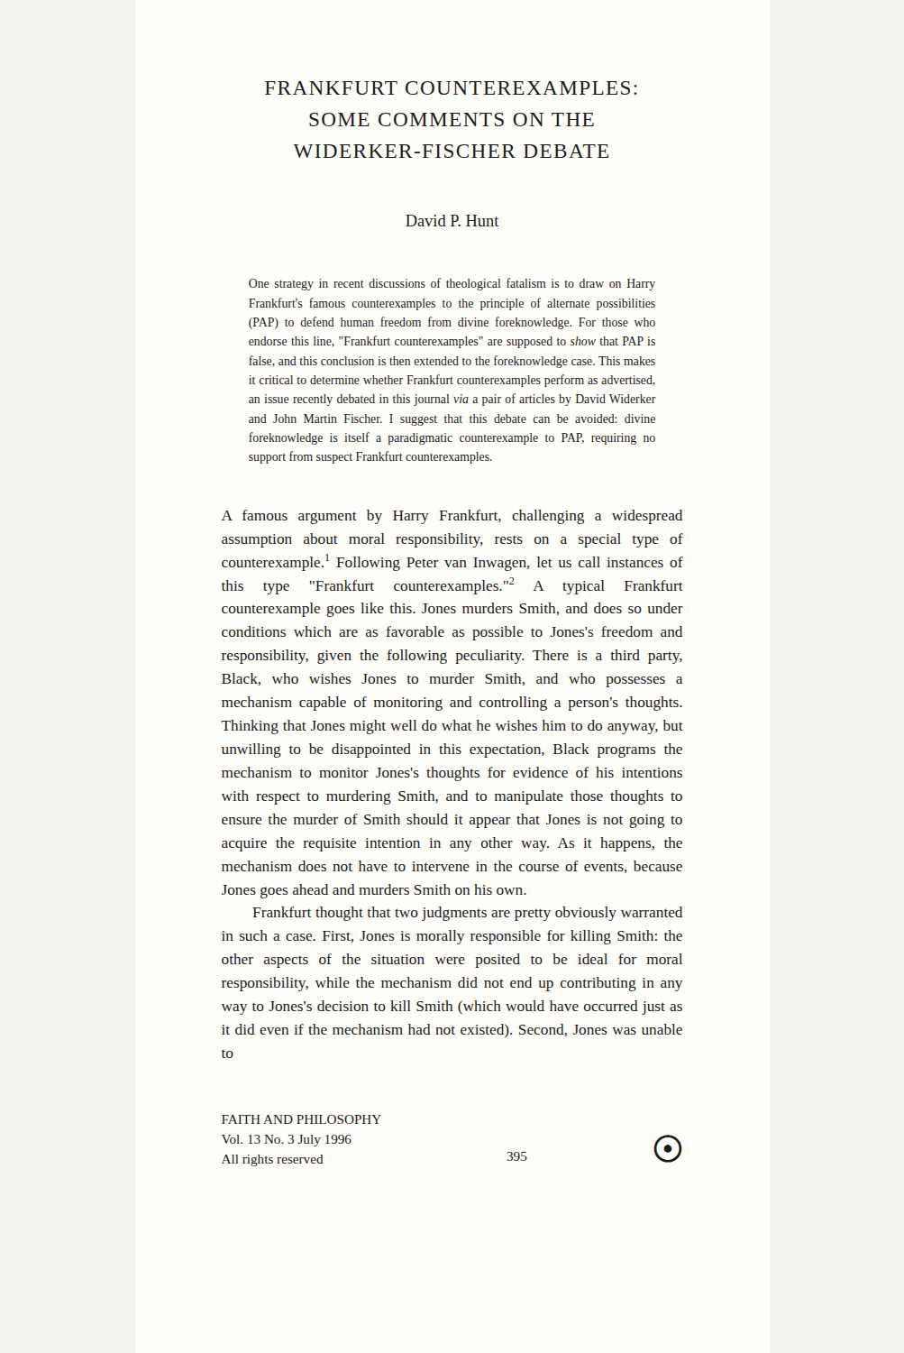Frankfurt Counterexamples:
Some Comments on the
Widerker-Fischer Debate
David P. Hunt
One strategy in recent discussions of theological fatalism is to draw on Harry Frankfurt's famous counterexamples to the principle of alternate possibilities (PAP) to defend human freedom from divine foreknowledge. For those who endorse this line, "Frankfurt counterexamples" are supposed to show that PAP is false, and this conclusion is then extended to the foreknowledge case. This makes it critical to determine whether Frankfurt counterexamples perform as advertised, an issue recently debated in this journal via a pair of articles by David Widerker and John Martin Fischer. I suggest that this debate can be avoided: divine foreknowledge is itself a paradigmatic counterexample to PAP, requiring no support from suspect Frankfurt counterexamples.
A famous argument by Harry Frankfurt, challenging a widespread assumption about moral responsibility, rests on a special type of counterexample.1 Following Peter van Inwagen, let us call instances of this type "Frankfurt counterexamples."2 A typical Frankfurt counterexample goes like this. Jones murders Smith, and does so under conditions which are as favorable as possible to Jones's freedom and responsibility, given the following peculiarity. There is a third party, Black, who wishes Jones to murder Smith, and who possesses a mechanism capable of monitoring and controlling a person's thoughts. Thinking that Jones might well do what he wishes him to do anyway, but unwilling to be disappointed in this expectation, Black programs the mechanism to monitor Jones's thoughts for evidence of his intentions with respect to murdering Smith, and to manipulate those thoughts to ensure the murder of Smith should it appear that Jones is not going to acquire the requisite intention in any other way. As it happens, the mechanism does not have to intervene in the course of events, because Jones goes ahead and murders Smith on his own.
Frankfurt thought that two judgments are pretty obviously warranted in such a case. First, Jones is morally responsible for killing Smith: the other aspects of the situation were posited to be ideal for moral responsibility, while the mechanism did not end up contributing in any way to Jones's decision to kill Smith (which would have occurred just as it did even if the mechanism had not existed). Second, Jones was unable to
FAITH AND PHILOSOPHY
Vol. 13 No. 3 July 1996
All rights reserved
395
☉